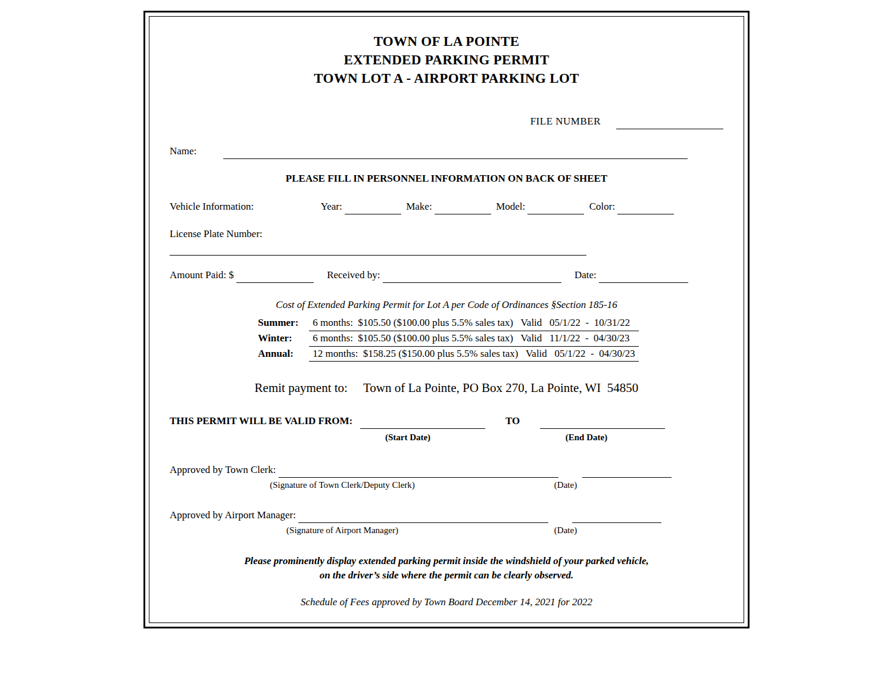TOWN OF LA POINTE
EXTENDED PARKING PERMIT
TOWN LOT A - AIRPORT PARKING LOT
FILE NUMBER
Name:
PLEASE FILL IN PERSONNEL INFORMATION ON BACK OF SHEET
Vehicle Information: Year: Make: Model: Color:
License Plate Number:
Amount Paid: $ Received by: Date:
Cost of Extended Parking Permit for Lot A per Code of Ordinances §Section 185-16
| Summer: | 6 months: $105.50 ($100.00 plus 5.5% sales tax) Valid 05/1/22 - 10/31/22 |
| Winter: | 6 months: $105.50 ($100.00 plus 5.5% sales tax) Valid 11/1/22 - 04/30/23 |
| Annual: | 12 months: $158.25 ($150.00 plus 5.5% sales tax) Valid 05/1/22 - 04/30/23 |
Remit payment to: Town of La Pointe, PO Box 270, La Pointe, WI 54850
THIS PERMIT WILL BE VALID FROM: TO
(Start Date)(End Date)
Approved by Town Clerk:
(Signature of Town Clerk/Deputy Clerk)(Date)
Approved by Airport Manager:
(Signature of Airport Manager)(Date)
Please prominently display extended parking permit inside the windshield of your parked vehicle,
on the driver’s side where the permit can be clearly observed.
Schedule of Fees approved by Town Board December 14, 2021 for 2022